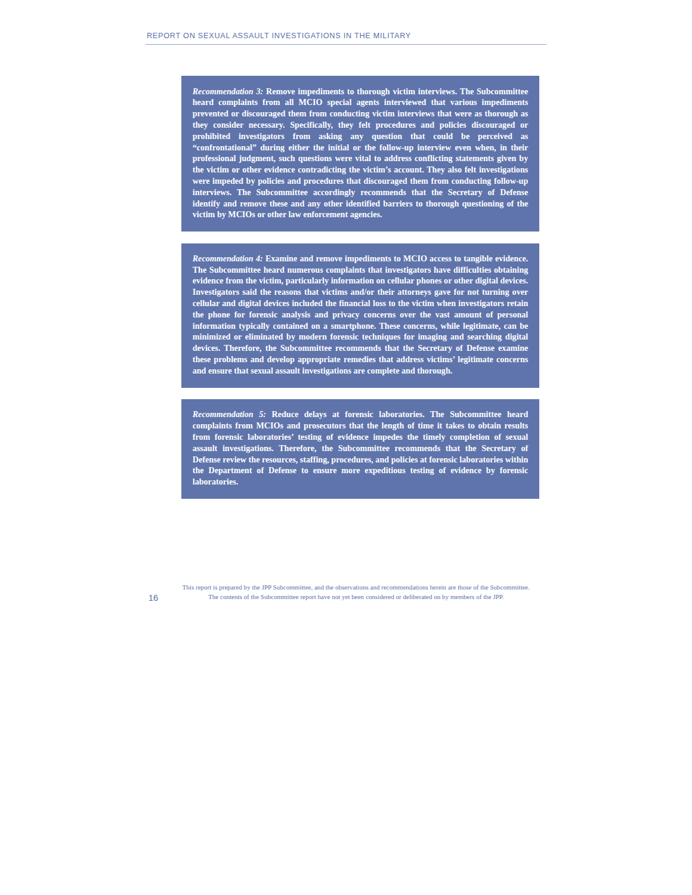Report on Sexual Assault Investigations in the Military
Recommendation 3: Remove impediments to thorough victim interviews. The Subcommittee heard complaints from all MCIO special agents interviewed that various impediments prevented or discouraged them from conducting victim interviews that were as thorough as they consider necessary. Specifically, they felt procedures and policies discouraged or prohibited investigators from asking any question that could be perceived as “confrontational” during either the initial or the follow-up interview even when, in their professional judgment, such questions were vital to address conflicting statements given by the victim or other evidence contradicting the victim’s account. They also felt investigations were impeded by policies and procedures that discouraged them from conducting follow-up interviews. The Subcommittee accordingly recommends that the Secretary of Defense identify and remove these and any other identified barriers to thorough questioning of the victim by MCIOs or other law enforcement agencies.
Recommendation 4: Examine and remove impediments to MCIO access to tangible evidence. The Subcommittee heard numerous complaints that investigators have difficulties obtaining evidence from the victim, particularly information on cellular phones or other digital devices. Investigators said the reasons that victims and/or their attorneys gave for not turning over cellular and digital devices included the financial loss to the victim when investigators retain the phone for forensic analysis and privacy concerns over the vast amount of personal information typically contained on a smartphone. These concerns, while legitimate, can be minimized or eliminated by modern forensic techniques for imaging and searching digital devices. Therefore, the Subcommittee recommends that the Secretary of Defense examine these problems and develop appropriate remedies that address victims’ legitimate concerns and ensure that sexual assault investigations are complete and thorough.
Recommendation 5: Reduce delays at forensic laboratories. The Subcommittee heard complaints from MCIOs and prosecutors that the length of time it takes to obtain results from forensic laboratories’ testing of evidence impedes the timely completion of sexual assault investigations. Therefore, the Subcommittee recommends that the Secretary of Defense review the resources, staffing, procedures, and policies at forensic laboratories within the Department of Defense to ensure more expeditious testing of evidence by forensic laboratories.
16
This report is prepared by the JPP Subcommittee, and the observations and recommendations herein are those of the Subcommittee.
The contents of the Subcommittee report have not yet been considered or deliberated on by members of the JPP.